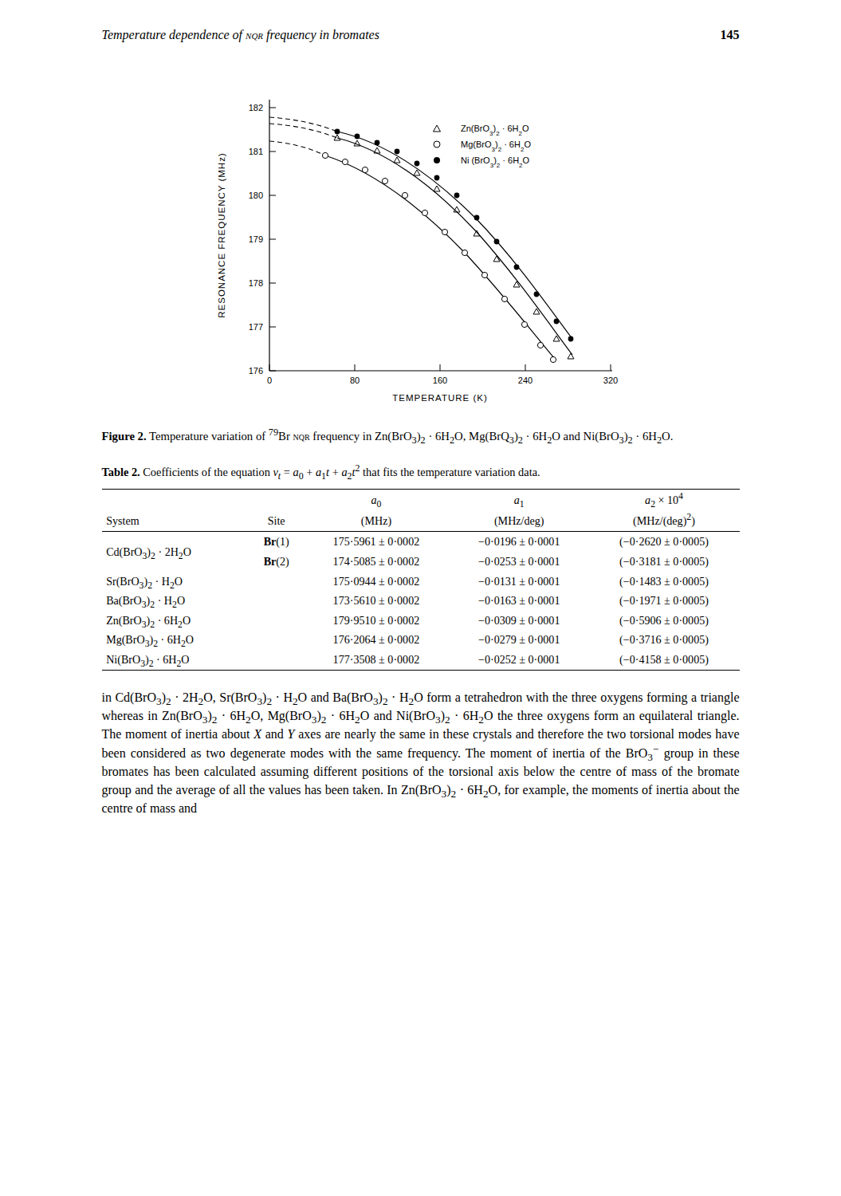Temperature dependence of nqr frequency in bromates 145
182 181 180 179 178 177 176 0 80 160 240 320 TEMPERATURE (K) RESONANCE FREQUENCY (MHz) Zn(BrO3)2 · 6H2O Mg(BrO3)2 · 6H2O Ni (BrO3)2 · 6H2O
Figure 2. Temperature variation of 79Br nqr frequency in Zn(BrO3)2 · 6H2O, Mg(BrQ3)2 · 6H2O and Ni(BrO3)2 · 6H2O.
Table 2. Coefficients of the equation v t = a 0 + a 1 t + a 2 t 2 that fits the temperature variation data.
| System | Site | a 0 | a 1 | a 2 × 10 4 |
| --- | --- | --- | --- | --- |
| (MHz) | (MHz/deg) | (MHz/(deg) 2 ) |
| Cd(BrO 3 ) 2 · 2H 2 O | Br (1) | 175·5961 ± 0·0002 | −0·0196 ± 0·0001 | (−0·2620 ± 0·0005) |
| Br (2) | 174·5085 ± 0·0002 | −0·0253 ± 0·0001 | (−0·3181 ± 0·0005) |
| Sr(BrO 3 ) 2 · H 2 O | | 175·0944 ± 0·0002 | −0·0131 ± 0·0001 | (−0·1483 ± 0·0005) |
| Ba(BrO 3 ) 2 · H 2 O | | 173·5610 ± 0·0002 | −0·0163 ± 0·0001 | (−0·1971 ± 0·0005) |
| Zn(BrO 3 ) 2 · 6H 2 O | | 179·9510 ± 0·0002 | −0·0309 ± 0·0001 | (−0·5906 ± 0·0005) |
| Mg(BrO 3 ) 2 · 6H 2 O | | 176·2064 ± 0·0002 | −0·0279 ± 0·0001 | (−0·3716 ± 0·0005) |
| Ni(BrO 3 ) 2 · 6H 2 O | | 177·3508 ± 0·0002 | −0·0252 ± 0·0001 | (−0·4158 ± 0·0005) |
in Cd(BrO3)2 · 2H2O, Sr(BrO3)2 · H2O and Ba(BrO3)2 · H2O form a tetrahedron with the three oxygens forming a triangle whereas in Zn(BrO3)2 · 6H2O, Mg(BrO3)2 · 6H2O and Ni(BrO3)2 · 6H2O the three oxygens form an equilateral triangle. The moment of inertia about X and Y axes are nearly the same in these crystals and therefore the two torsional modes have been considered as two degenerate modes with the same frequency. The moment of inertia of the BrO3− group in these bromates has been calculated assuming different positions of the torsional axis below the centre of mass of the bromate group and the average of all the values has been taken. In Zn(BrO3)2 · 6H2O, for example, the moments of inertia about the centre of mass and